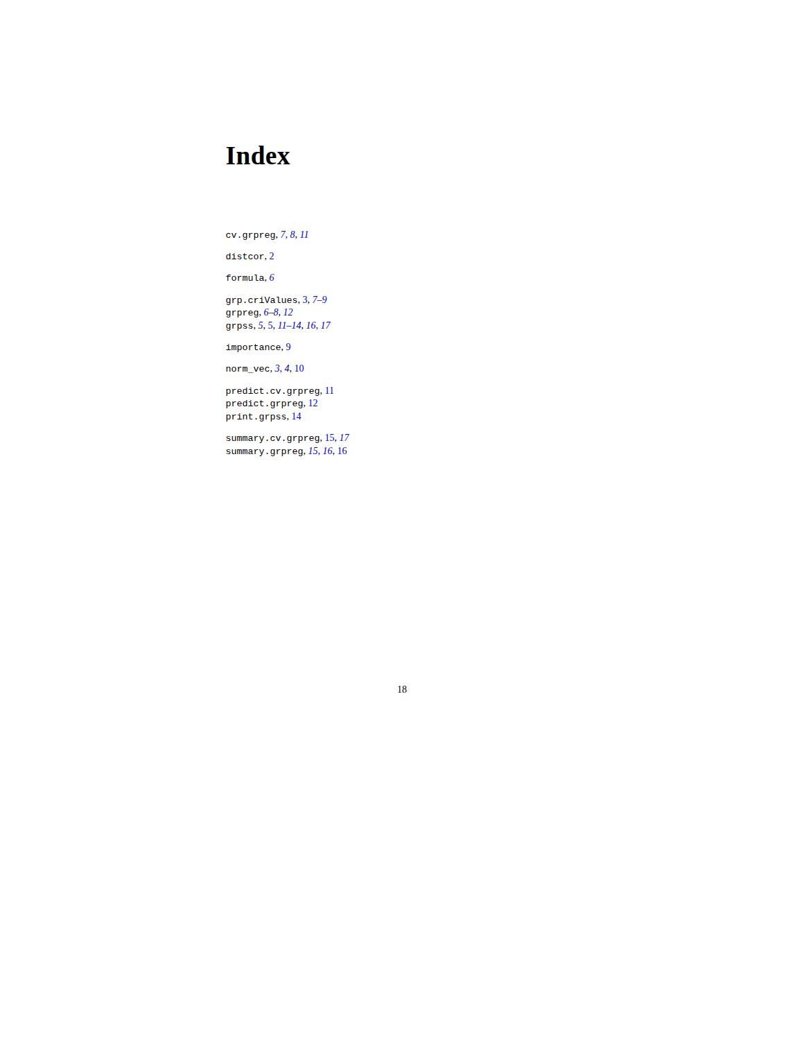Index
cv.grpreg, 7, 8, 11
distcor, 2
formula, 6
grp.criValues, 3, 7–9
grpreg, 6–8, 12
grpss, 5, 5, 11–14, 16, 17
importance, 9
norm_vec, 3, 4, 10
predict.cv.grpreg, 11
predict.grpreg, 12
print.grpss, 14
summary.cv.grpreg, 15, 17
summary.grpreg, 15, 16, 16
18